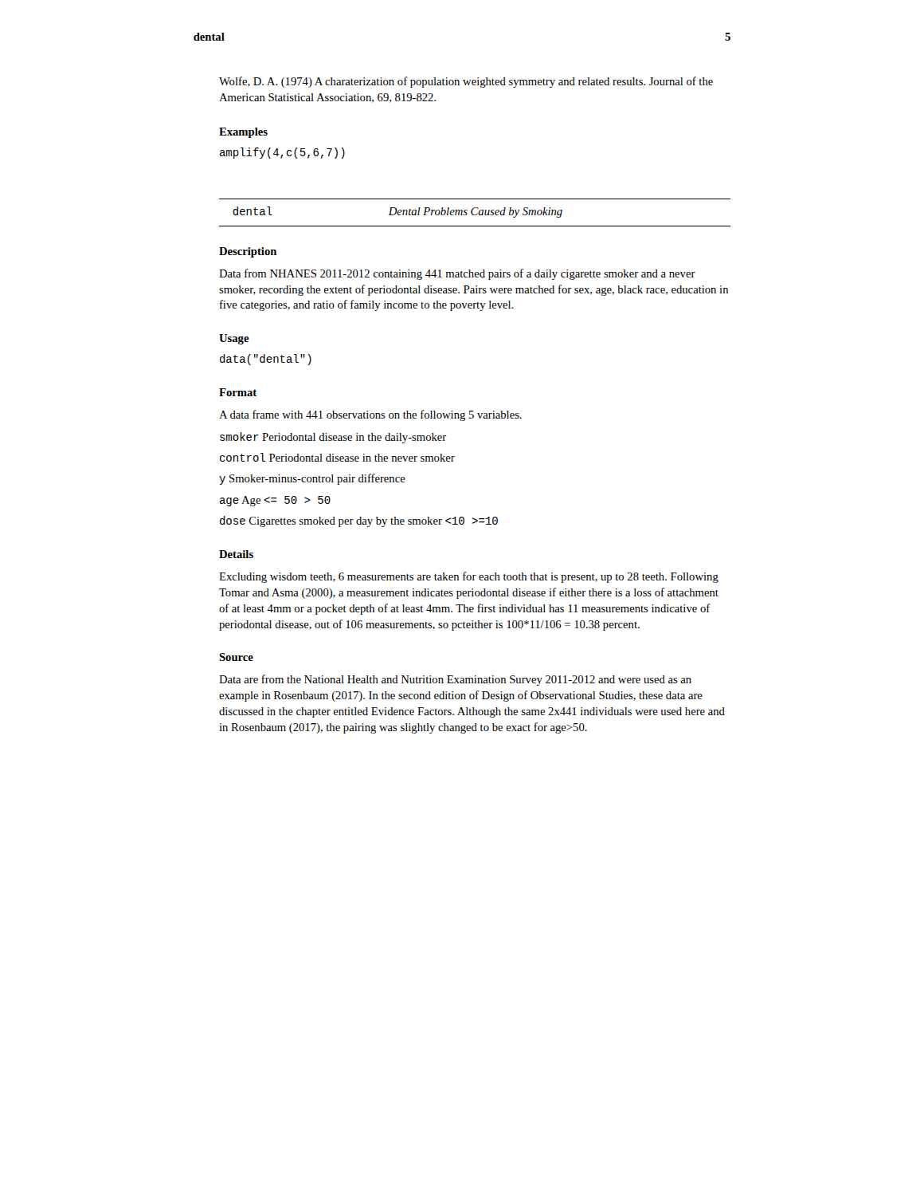dental 5
Wolfe, D. A. (1974) A charaterization of population weighted symmetry and related results. Journal of the American Statistical Association, 69, 819-822.
Examples
amplify(4,c(5,6,7))
dental Dental Problems Caused by Smoking
Description
Data from NHANES 2011-2012 containing 441 matched pairs of a daily cigarette smoker and a never smoker, recording the extent of periodontal disease. Pairs were matched for sex, age, black race, education in five categories, and ratio of family income to the poverty level.
Usage
data("dental")
Format
A data frame with 441 observations on the following 5 variables.
smoker Periodontal disease in the daily-smoker
control Periodontal disease in the never smoker
y Smoker-minus-control pair difference
age Age <= 50 > 50
dose Cigarettes smoked per day by the smoker <10 >=10
Details
Excluding wisdom teeth, 6 measurements are taken for each tooth that is present, up to 28 teeth. Following Tomar and Asma (2000), a measurement indicates periodontal disease if either there is a loss of attachment of at least 4mm or a pocket depth of at least 4mm. The first individual has 11 measurements indicative of periodontal disease, out of 106 measurements, so pcteither is 100*11/106 = 10.38 percent.
Source
Data are from the National Health and Nutrition Examination Survey 2011-2012 and were used as an example in Rosenbaum (2017). In the second edition of Design of Observational Studies, these data are discussed in the chapter entitled Evidence Factors. Although the same 2x441 individuals were used here and in Rosenbaum (2017), the pairing was slightly changed to be exact for age>50.